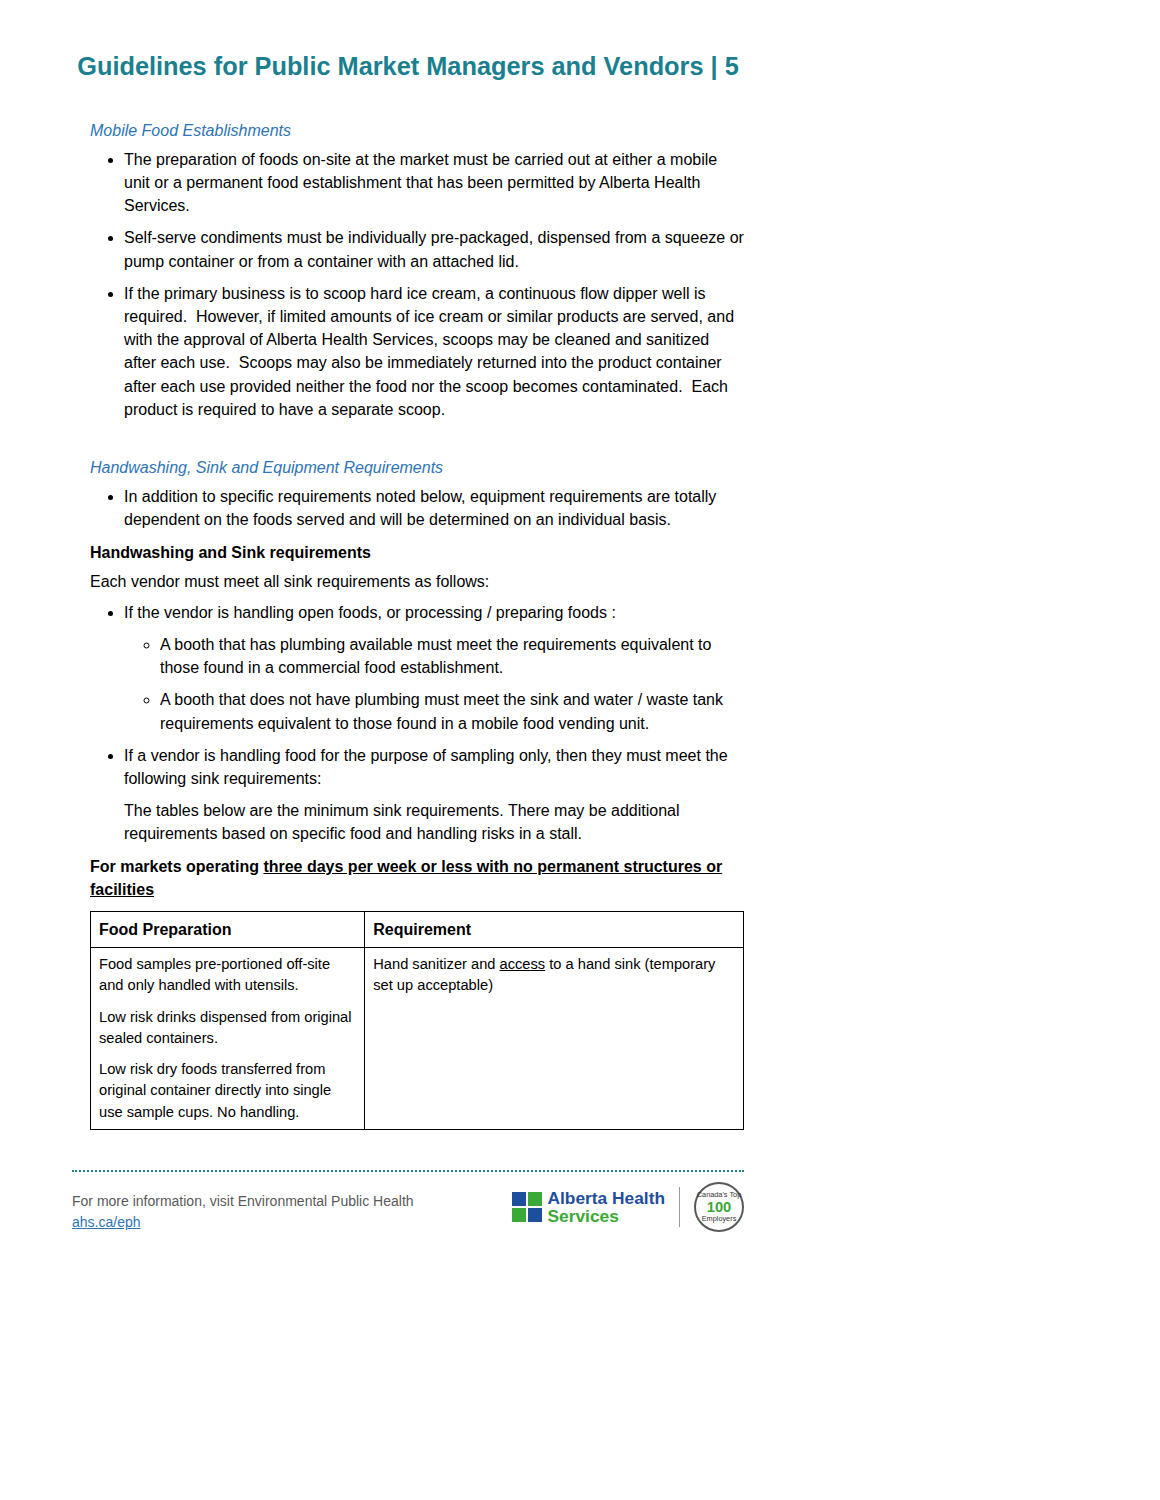Guidelines for Public Market Managers and Vendors | 5
Mobile Food Establishments
The preparation of foods on-site at the market must be carried out at either a mobile unit or a permanent food establishment that has been permitted by Alberta Health Services.
Self-serve condiments must be individually pre-packaged, dispensed from a squeeze or pump container or from a container with an attached lid.
If the primary business is to scoop hard ice cream, a continuous flow dipper well is required. However, if limited amounts of ice cream or similar products are served, and with the approval of Alberta Health Services, scoops may be cleaned and sanitized after each use. Scoops may also be immediately returned into the product container after each use provided neither the food nor the scoop becomes contaminated. Each product is required to have a separate scoop.
Handwashing, Sink and Equipment Requirements
In addition to specific requirements noted below, equipment requirements are totally dependent on the foods served and will be determined on an individual basis.
Handwashing and Sink requirements
Each vendor must meet all sink requirements as follows:
If the vendor is handling open foods, or processing / preparing foods :
A booth that has plumbing available must meet the requirements equivalent to those found in a commercial food establishment.
A booth that does not have plumbing must meet the sink and water / waste tank requirements equivalent to those found in a mobile food vending unit.
If a vendor is handling food for the purpose of sampling only, then they must meet the following sink requirements:
The tables below are the minimum sink requirements. There may be additional requirements based on specific food and handling risks in a stall.
For markets operating three days per week or less with no permanent structures or facilities
| Food Preparation | Requirement |
| --- | --- |
| Food samples pre-portioned off-site and only handled with utensils. Low risk drinks dispensed from original sealed containers. Low risk dry foods transferred from original container directly into single use sample cups. No handling. | Hand sanitizer and access to a hand sink (temporary set up acceptable) |
For more information, visit Environmental Public Health
ahs.ca/eph
Alberta Health
Services
Canada's Top 100 Employers